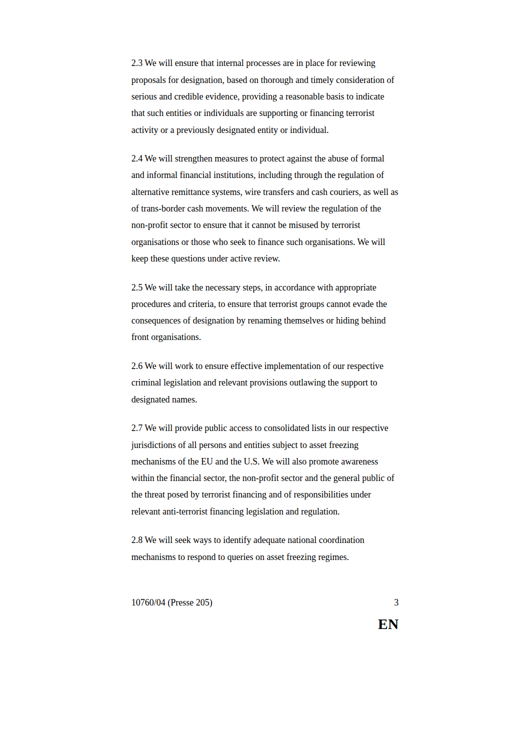2.3 We will ensure that internal processes are in place for reviewing proposals for designation, based on thorough and timely consideration of serious and credible evidence, providing a reasonable basis to indicate that such entities or individuals are supporting or financing terrorist activity or a previously designated entity or individual.
2.4 We will strengthen measures to protect against the abuse of formal and informal financial institutions, including through the regulation of alternative remittance systems, wire transfers and cash couriers, as well as of trans-border cash movements. We will review the regulation of the non-profit sector to ensure that it cannot be misused by terrorist organisations or those who seek to finance such organisations. We will keep these questions under active review.
2.5 We will take the necessary steps, in accordance with appropriate procedures and criteria, to ensure that terrorist groups cannot evade the consequences of designation by renaming themselves or hiding behind front organisations.
2.6 We will work to ensure effective implementation of our respective criminal legislation and relevant provisions outlawing the support to designated names.
2.7 We will provide public access to consolidated lists in our respective jurisdictions of all persons and entities subject to asset freezing mechanisms of the EU and the U.S. We will also promote awareness within the financial sector, the non-profit sector and the general public of the threat posed by terrorist financing and of responsibilities under relevant anti-terrorist financing legislation and regulation.
2.8 We will seek ways to identify adequate national coordination mechanisms to respond to queries on asset freezing regimes.
10760/04 (Presse 205)
3
EN